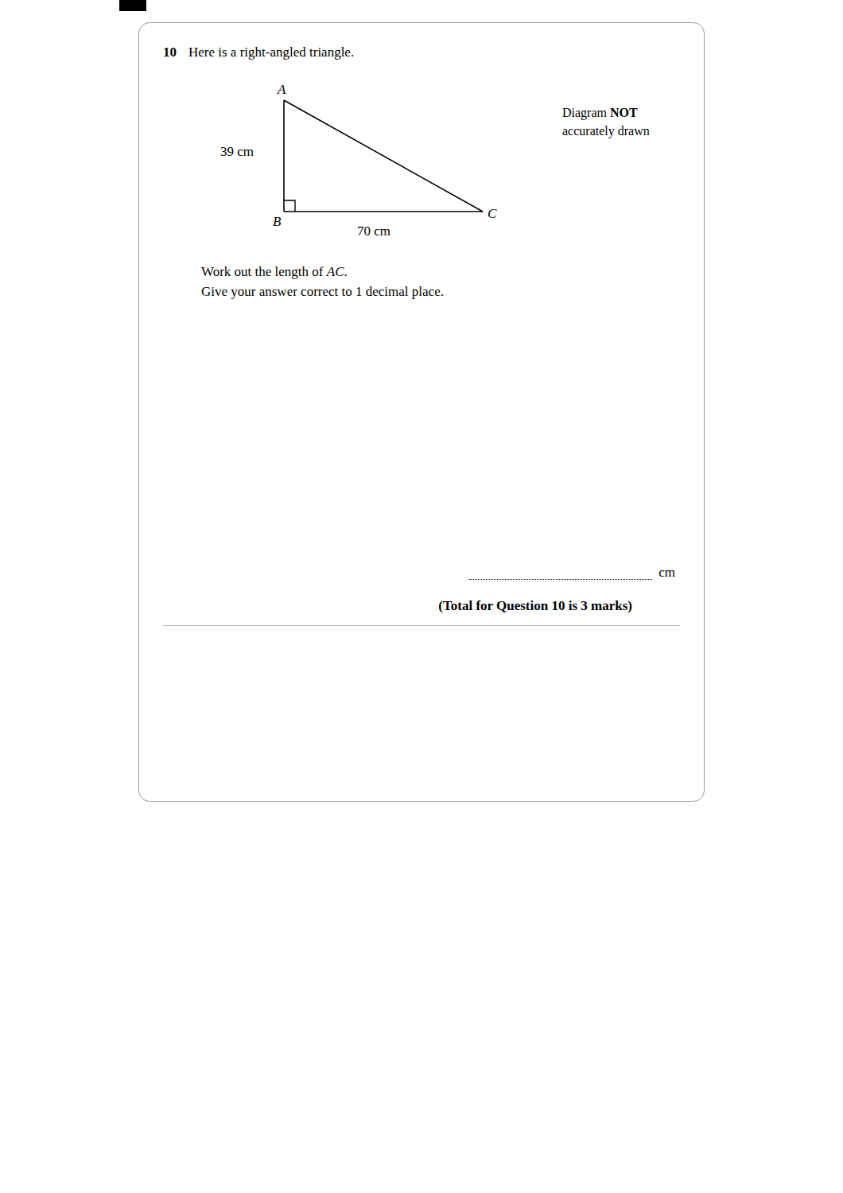10 Here is a right-angled triangle.
A B C 39 cm 70 cm
Diagram NOT
accurately drawn
Work out the length of AC.
Give your answer correct to 1 decimal place.
cm
(Total for Question 10 is 3 marks)